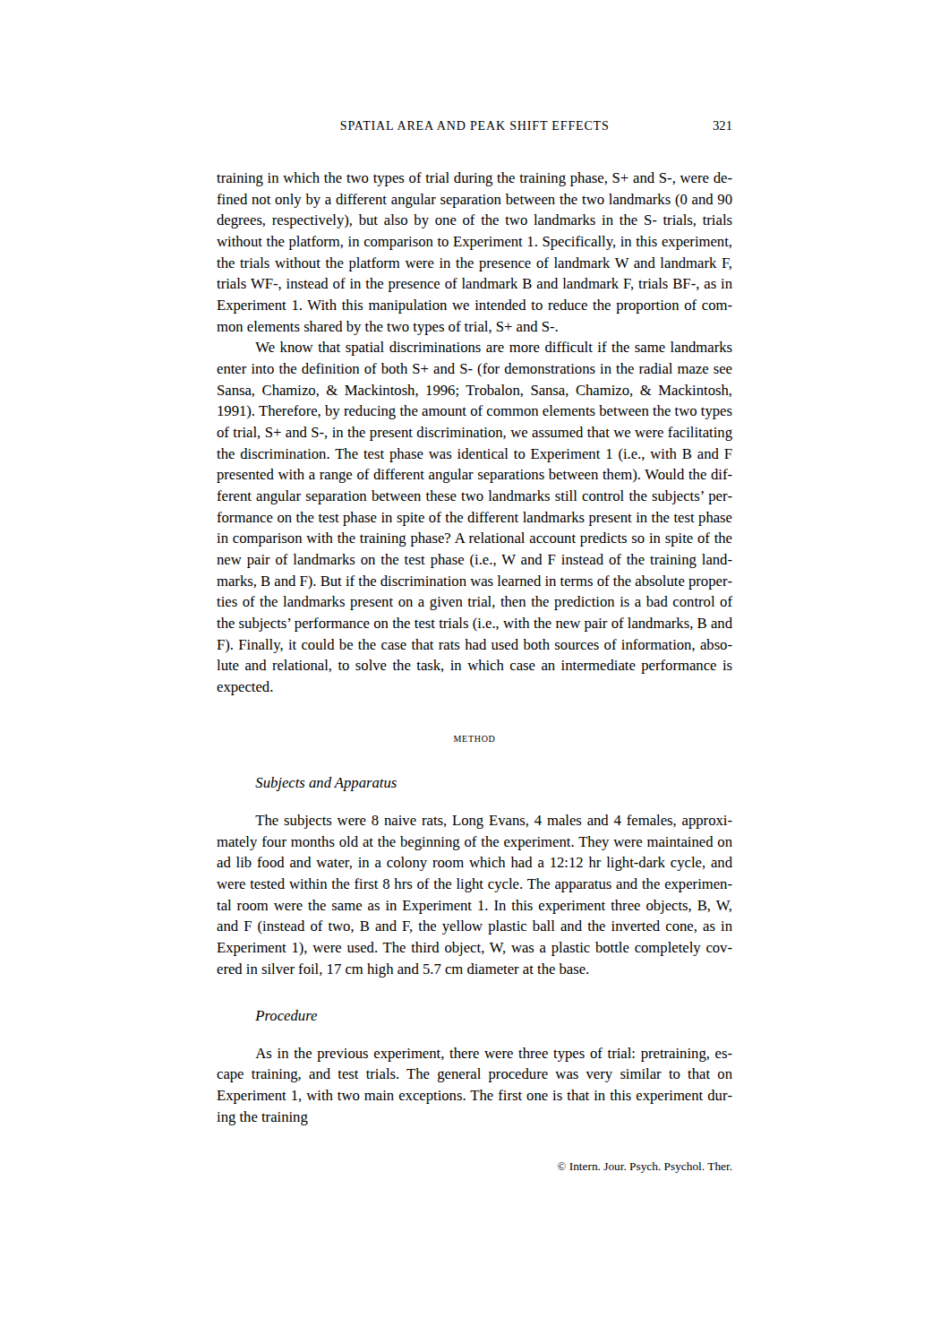SPATIAL AREA AND PEAK SHIFT EFFECTS 321
training in which the two types of trial during the training phase, S+ and S-, were defined not only by a different angular separation between the two landmarks (0 and 90 degrees, respectively), but also by one of the two landmarks in the S- trials, trials without the platform, in comparison to Experiment 1. Specifically, in this experiment, the trials without the platform were in the presence of landmark W and landmark F, trials WF-, instead of in the presence of landmark B and landmark F, trials BF-, as in Experiment 1. With this manipulation we intended to reduce the proportion of common elements shared by the two types of trial, S+ and S-.
We know that spatial discriminations are more difficult if the same landmarks enter into the definition of both S+ and S- (for demonstrations in the radial maze see Sansa, Chamizo, & Mackintosh, 1996; Trobalon, Sansa, Chamizo, & Mackintosh, 1991). Therefore, by reducing the amount of common elements between the two types of trial, S+ and S-, in the present discrimination, we assumed that we were facilitating the discrimination. The test phase was identical to Experiment 1 (i.e., with B and F presented with a range of different angular separations between them). Would the different angular separation between these two landmarks still control the subjects’ performance on the test phase in spite of the different landmarks present in the test phase in comparison with the training phase? A relational account predicts so in spite of the new pair of landmarks on the test phase (i.e., W and F instead of the training landmarks, B and F). But if the discrimination was learned in terms of the absolute properties of the landmarks present on a given trial, then the prediction is a bad control of the subjects’ performance on the test trials (i.e., with the new pair of landmarks, B and F). Finally, it could be the case that rats had used both sources of information, absolute and relational, to solve the task, in which case an intermediate performance is expected.
Method
Subjects and Apparatus
The subjects were 8 naive rats, Long Evans, 4 males and 4 females, approximately four months old at the beginning of the experiment. They were maintained on ad lib food and water, in a colony room which had a 12:12 hr light-dark cycle, and were tested within the first 8 hrs of the light cycle. The apparatus and the experimental room were the same as in Experiment 1. In this experiment three objects, B, W, and F (instead of two, B and F, the yellow plastic ball and the inverted cone, as in Experiment 1), were used. The third object, W, was a plastic bottle completely covered in silver foil, 17 cm high and 5.7 cm diameter at the base.
Procedure
As in the previous experiment, there were three types of trial: pretraining, escape training, and test trials. The general procedure was very similar to that on Experiment 1, with two main exceptions. The first one is that in this experiment during the training
© Intern. Jour. Psych. Psychol. Ther.